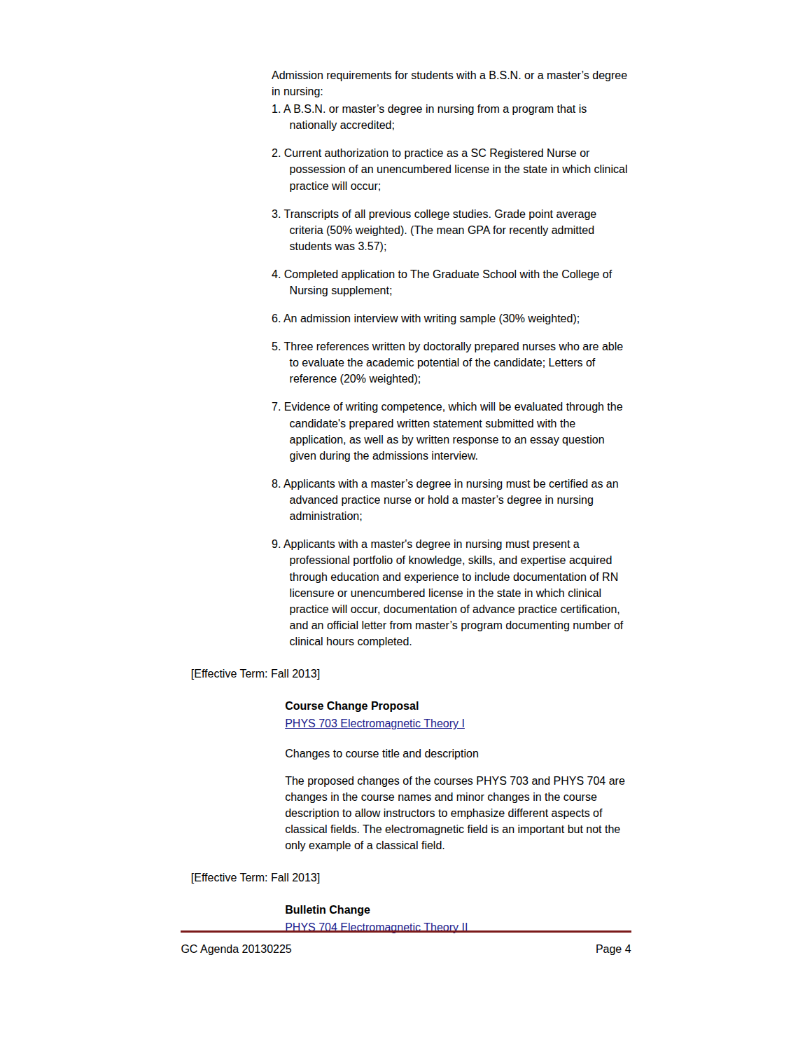Admission requirements for students with a B.S.N. or a master’s degree in nursing:
1. A B.S.N. or master’s degree in nursing from a program that is nationally accredited;
2. Current authorization to practice as a SC Registered Nurse or possession of an unencumbered license in the state in which clinical practice will occur;
3. Transcripts of all previous college studies. Grade point average criteria (50% weighted). (The mean GPA for recently admitted students was 3.57);
4. Completed application to The Graduate School with the College of Nursing supplement;
6. An admission interview with writing sample (30% weighted);
5. Three references written by doctorally prepared nurses who are able to evaluate the academic potential of the candidate; Letters of reference (20% weighted);
7. Evidence of writing competence, which will be evaluated through the candidate's prepared written statement submitted with the application, as well as by written response to an essay question given during the admissions interview.
8. Applicants with a master’s degree in nursing must be certified as an advanced practice nurse or hold a master’s degree in nursing administration;
9. Applicants with a master's degree in nursing must present a professional portfolio of knowledge, skills, and expertise acquired through education and experience to include documentation of RN licensure or unencumbered license in the state in which clinical practice will occur, documentation of advance practice certification, and an official letter from master’s program documenting number of clinical hours completed.
[Effective Term: Fall 2013]
Course Change Proposal
PHYS 703 Electromagnetic Theory I
Changes to course title and description
The proposed changes of the courses PHYS 703 and PHYS 704 are changes in the course names and minor changes in the course description to allow instructors to emphasize different aspects of classical fields. The electromagnetic field is an important but not the only example of a classical field.
[Effective Term: Fall 2013]
Bulletin Change
PHYS 704 Electromagnetic Theory II
GC Agenda 20130225 Page 4